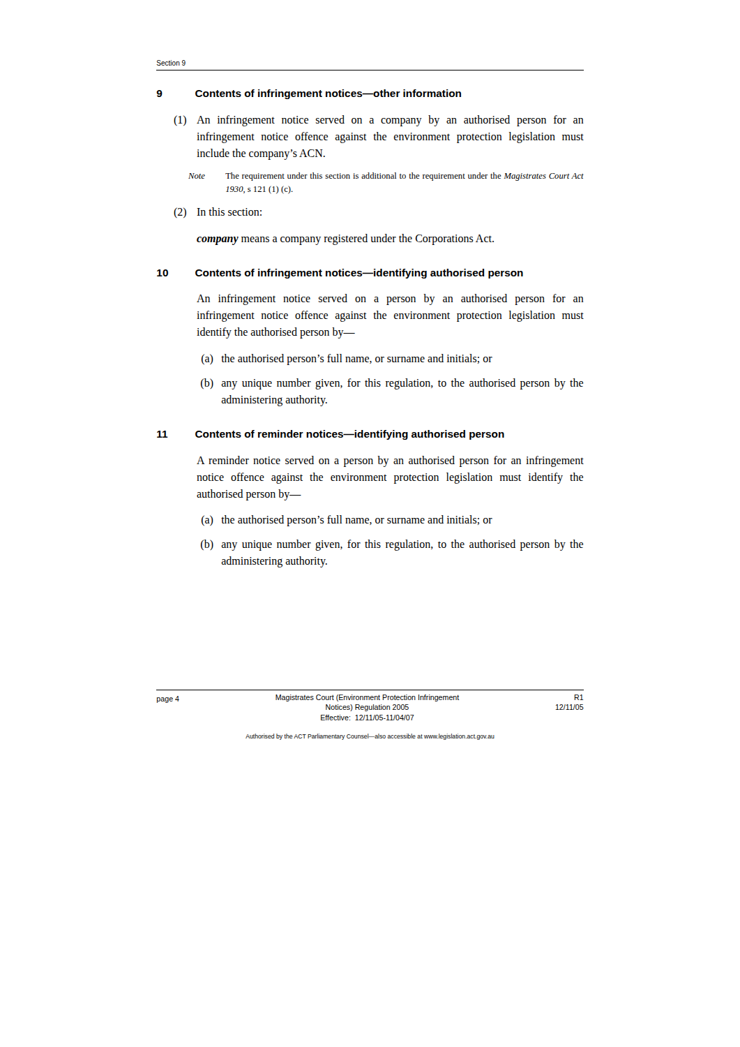Section 9
9
Contents of infringement notices—other information
(1)
An infringement notice served on a company by an authorised person for an infringement notice offence against the environment protection legislation must include the company’s ACN.
Note
The requirement under this section is additional to the requirement under the Magistrates Court Act 1930, s 121 (1) (c).
(2)
In this section:
company means a company registered under the Corporations Act.
10
Contents of infringement notices—identifying authorised person
An infringement notice served on a person by an authorised person for an infringement notice offence against the environment protection legislation must identify the authorised person by—
(a)
the authorised person’s full name, or surname and initials; or
(b)
any unique number given, for this regulation, to the authorised person by the administering authority.
11
Contents of reminder notices—identifying authorised person
A reminder notice served on a person by an authorised person for an infringement notice offence against the environment protection legislation must identify the authorised person by—
(a)
the authorised person’s full name, or surname and initials; or
(b)
any unique number given, for this regulation, to the authorised person by the administering authority.
page 4
Magistrates Court (Environment Protection Infringement
Notices) Regulation 2005
Effective: 12/11/05-11/04/07
R1
12/11/05
Authorised by the ACT Parliamentary Counsel—also accessible at www.legislation.act.gov.au